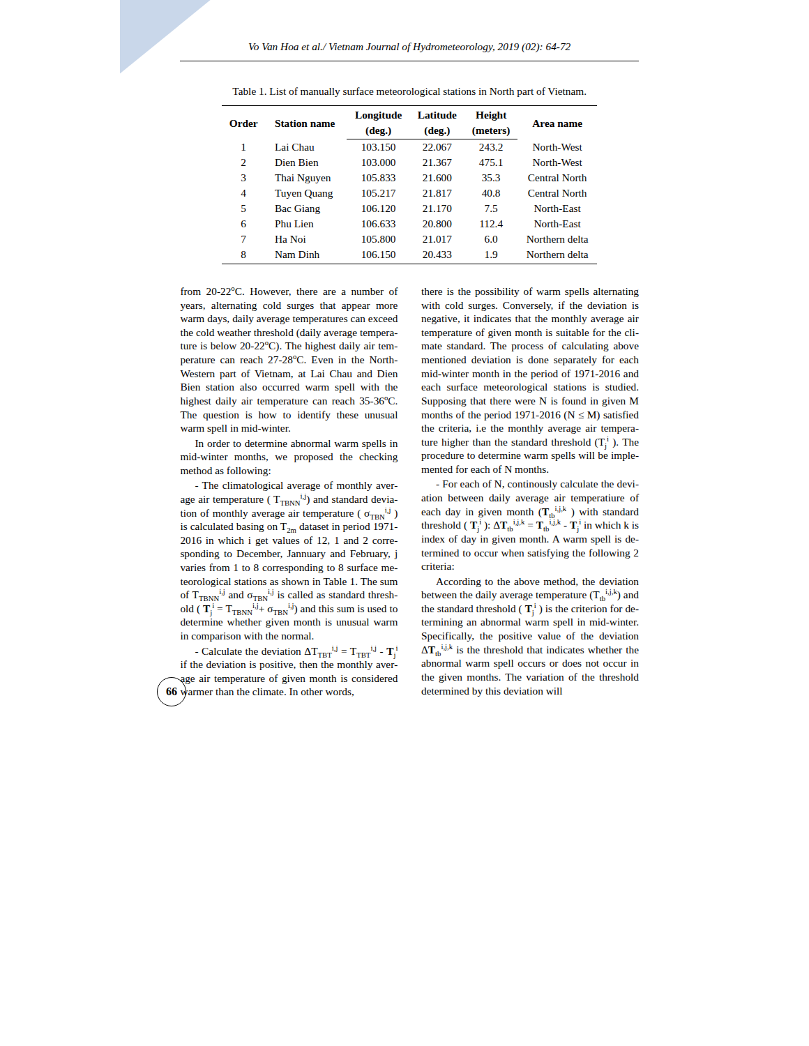Vo Van Hoa et al./ Vietnam Journal of Hydrometeorology, 2019 (02): 64-72
Table 1. List of manually surface meteorological stations in North part of Vietnam.
| Order | Station name | Longitude | Latitude | Height | Area name |
| --- | --- | --- | --- | --- | --- |
| (deg.) | (deg.) | (meters) |
| 1 | Lai Chau | 103.150 | 22.067 | 243.2 | North-West |
| 2 | Dien Bien | 103.000 | 21.367 | 475.1 | North-West |
| 3 | Thai Nguyen | 105.833 | 21.600 | 35.3 | Central North |
| 4 | Tuyen Quang | 105.217 | 21.817 | 40.8 | Central North |
| 5 | Bac Giang | 106.120 | 21.170 | 7.5 | North-East |
| 6 | Phu Lien | 106.633 | 20.800 | 112.4 | North-East |
| 7 | Ha Noi | 105.800 | 21.017 | 6.0 | Northern delta |
| 8 | Nam Dinh | 106.150 | 20.433 | 1.9 | Northern delta |
from 20-22oC. However, there are a number of years, alternating cold surges that appear more warm days, daily average temperatures can exceed the cold weather threshold (daily average temperature is below 20-22oC). The highest daily air temperature can reach 27-28oC. Even in the North-Western part of Vietnam, at Lai Chau and Dien Bien station also occurred warm spell with the highest daily air temperature can reach 35-36oC. The question is how to identify these unusual warm spell in mid-winter.
In order to determine abnormal warm spells in mid-winter months, we proposed the checking method as following:
- The climatological average of monthly average air temperature ( TTBNNi,j) and standard deviation of monthly average air temperature ( σTBNi,j ) is calculated basing on T2m dataset in period 1971-2016 in which i get values of 12, 1 and 2 corresponding to December, Jannuary and February, j varies from 1 to 8 corresponding to 8 surface meteorological stations as shown in Table 1. The sum of TTBNNi,j and σTBNi,j is called as standard threshold ( Tji = TTBNNi,j+ σTBNi,j) and this sum is used to determine whether given month is unusual warm in comparison with the normal.
- Calculate the deviation ΔTTBTi,j = TTBTi,j - Tji if the deviation is positive, then the monthly average air temperature of given month is considered warmer than the climate. In other words,
there is the possibility of warm spells alternating with cold surges. Conversely, if the deviation is negative, it indicates that the monthly average air temperature of given month is suitable for the climate standard. The process of calculating above mentioned deviation is done separately for each mid-winter month in the period of 1971-2016 and each surface meteorological stations is studied. Supposing that there were N is found in given M months of the period 1971-2016 (N ≤ M) satisfied the criteria, i.e the monthly average air temperature higher than the standard threshold (Tji ). The procedure to determine warm spells will be implemented for each of N months.
- For each of N, continously calculate the deviation between daily average air temperatiure of each day in given month (Ttbi,j,k ) with standard threshold ( Tji ): ΔTtbi,j,k = Ttbi,j,k - Tji in which k is index of day in given month. A warm spell is determined to occur when satisfying the following 2 criteria:
According to the above method, the deviation between the daily average temperature (Ttbi,j,k) and the standard threshold ( Tji ) is the criterion for determining an abnormal warm spell in mid-winter. Specifically, the positive value of the deviation ΔTtbi,j,k is the threshold that indicates whether the abnormal warm spell occurs or does not occur in the given months. The variation of the threshold determined by this deviation will
66